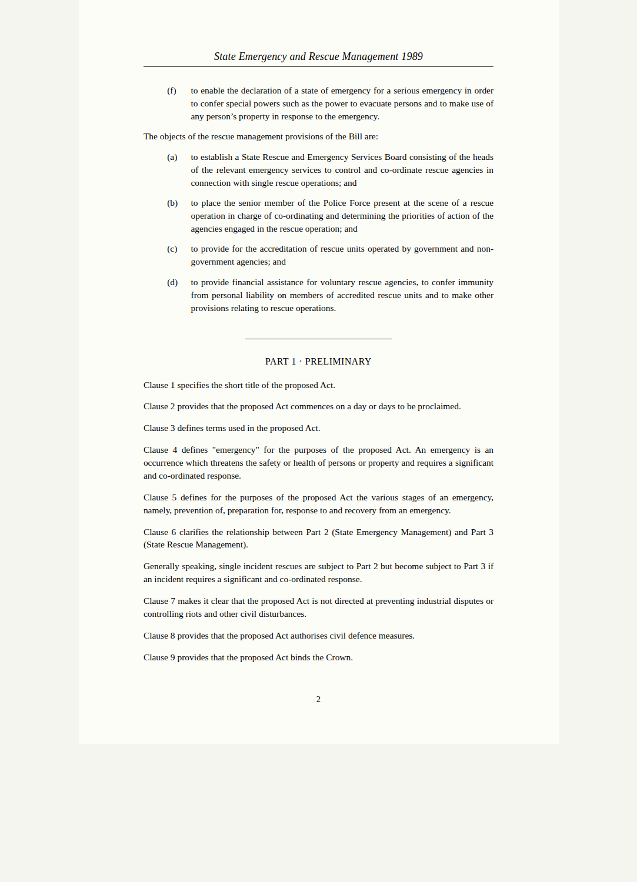State Emergency and Rescue Management 1989
(f)
to enable the declaration of a state of emergency for a serious emergency in order to confer special powers such as the power to evacuate persons and to make use of any person’s property in response to the emergency.
The objects of the rescue management provisions of the Bill are:
(a)
to establish a State Rescue and Emergency Services Board consisting of the heads of the relevant emergency services to control and co-ordinate rescue agencies in connection with single rescue operations; and
(b)
to place the senior member of the Police Force present at the scene of a rescue operation in charge of co-ordinating and determining the priorities of action of the agencies engaged in the rescue operation; and
(c)
to provide for the accreditation of rescue units operated by government and non-government agencies; and
(d)
to provide financial assistance for voluntary rescue agencies, to confer immunity from personal liability on members of accredited rescue units and to make other provisions relating to rescue operations.
PART 1 · PRELIMINARY
Clause 1 specifies the short title of the proposed Act.
Clause 2 provides that the proposed Act commences on a day or days to be proclaimed.
Clause 3 defines terms used in the proposed Act.
Clause 4 defines "emergency" for the purposes of the proposed Act. An emergency is an occurrence which threatens the safety or health of persons or property and requires a significant and co-ordinated response.
Clause 5 defines for the purposes of the proposed Act the various stages of an emergency, namely, prevention of, preparation for, response to and recovery from an emergency.
Clause 6 clarifies the relationship between Part 2 (State Emergency Management) and Part 3 (State Rescue Management).
Generally speaking, single incident rescues are subject to Part 2 but become subject to Part 3 if an incident requires a significant and co-ordinated response.
Clause 7 makes it clear that the proposed Act is not directed at preventing industrial disputes or controlling riots and other civil disturbances.
Clause 8 provides that the proposed Act authorises civil defence measures.
Clause 9 provides that the proposed Act binds the Crown.
2